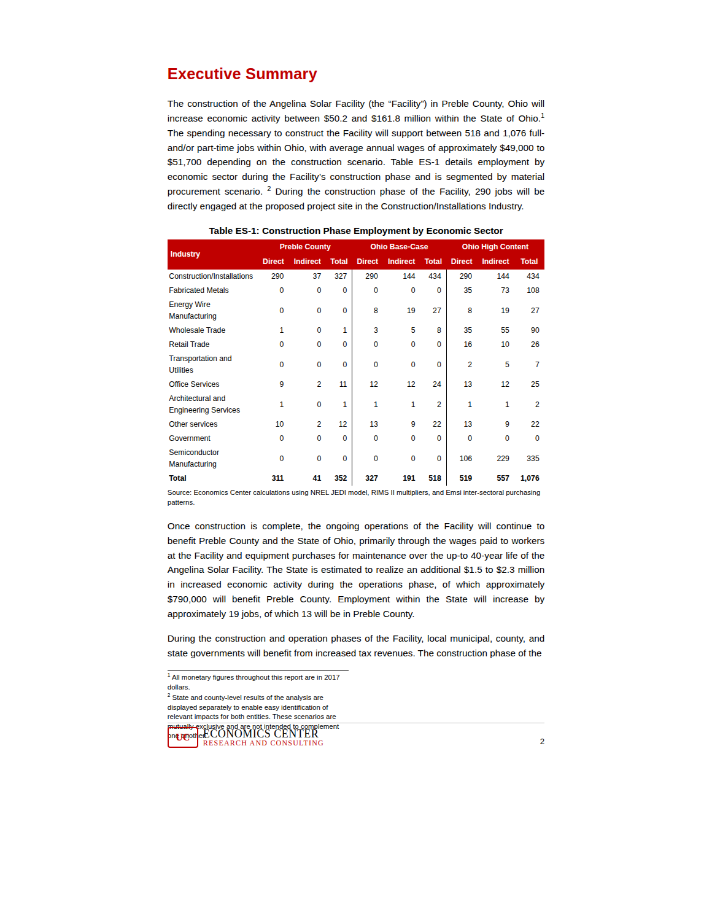Executive Summary
The construction of the Angelina Solar Facility (the “Facility”) in Preble County, Ohio will increase economic activity between $50.2 and $161.8 million within the State of Ohio.1 The spending necessary to construct the Facility will support between 518 and 1,076 full- and/or part-time jobs within Ohio, with average annual wages of approximately $49,000 to $51,700 depending on the construction scenario. Table ES-1 details employment by economic sector during the Facility’s construction phase and is segmented by material procurement scenario. 2 During the construction phase of the Facility, 290 jobs will be directly engaged at the proposed project site in the Construction/Installations Industry.
Table ES-1: Construction Phase Employment by Economic Sector
| Industry | Preble County | Ohio Base-Case | Ohio High Content |
| --- | --- | --- | --- |
| Direct | Indirect | Total | Direct | Indirect | Total | Direct | Indirect | Total |
| Construction/Installations | 290 | 37 | 327 | 290 | 144 | 434 | 290 | 144 | 434 |
| Fabricated Metals | 0 | 0 | 0 | 0 | 0 | 0 | 35 | 73 | 108 |
| Energy Wire Manufacturing | 0 | 0 | 0 | 8 | 19 | 27 | 8 | 19 | 27 |
| Wholesale Trade | 1 | 0 | 1 | 3 | 5 | 8 | 35 | 55 | 90 |
| Retail Trade | 0 | 0 | 0 | 0 | 0 | 0 | 16 | 10 | 26 |
| Transportation and Utilities | 0 | 0 | 0 | 0 | 0 | 0 | 2 | 5 | 7 |
| Office Services | 9 | 2 | 11 | 12 | 12 | 24 | 13 | 12 | 25 |
| Architectural and Engineering Services | 1 | 0 | 1 | 1 | 1 | 2 | 1 | 1 | 2 |
| Other services | 10 | 2 | 12 | 13 | 9 | 22 | 13 | 9 | 22 |
| Government | 0 | 0 | 0 | 0 | 0 | 0 | 0 | 0 | 0 |
| Semiconductor Manufacturing | 0 | 0 | 0 | 0 | 0 | 0 | 106 | 229 | 335 |
| Total | 311 | 41 | 352 | 327 | 191 | 518 | 519 | 557 | 1,076 |
Source: Economics Center calculations using NREL JEDI model, RIMS II multipliers, and Emsi inter-sectoral purchasing patterns.
Once construction is complete, the ongoing operations of the Facility will continue to benefit Preble County and the State of Ohio, primarily through the wages paid to workers at the Facility and equipment purchases for maintenance over the up-to 40-year life of the Angelina Solar Facility. The State is estimated to realize an additional $1.5 to $2.3 million in increased economic activity during the operations phase, of which approximately $790,000 will benefit Preble County. Employment within the State will increase by approximately 19 jobs, of which 13 will be in Preble County.
During the construction and operation phases of the Facility, local municipal, county, and state governments will benefit from increased tax revenues. The construction phase of the
1 All monetary figures throughout this report are in 2017 dollars.
2 State and county-level results of the analysis are displayed separately to enable easy identification of relevant impacts for both entities. These scenarios are mutually exclusive and are not intended to complement one another.
ECONOMICS CENTER
RESEARCH AND CONSULTING
2